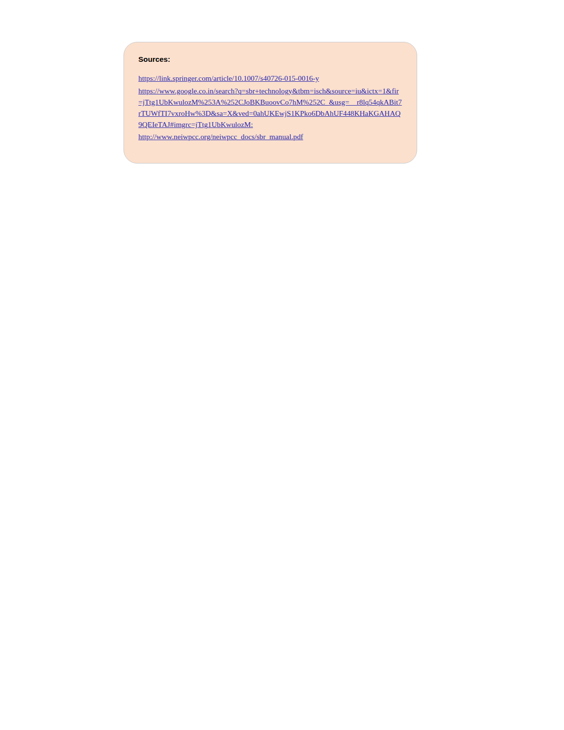Sources:
https://link.springer.com/article/10.1007/s40726-015-0016-y
https://www.google.co.in/search?q=sbr+technology&tbm=isch&source=iu&ictx=1&fir=jTtg1UbKwulozM%253A%252CJoBKBuoovCo7hM%252C_&usg=__r8lq54qkABit7rTUWfTI7vxroHw%3D&sa=X&ved=0ahUKEwjS1KPko6DbAhUF448KHaKGAHAQ9QEIeTAJ#imgrc=jTtg1UbKwulozM:
http://www.neiwpcc.org/neiwpcc_docs/sbr_manual.pdf